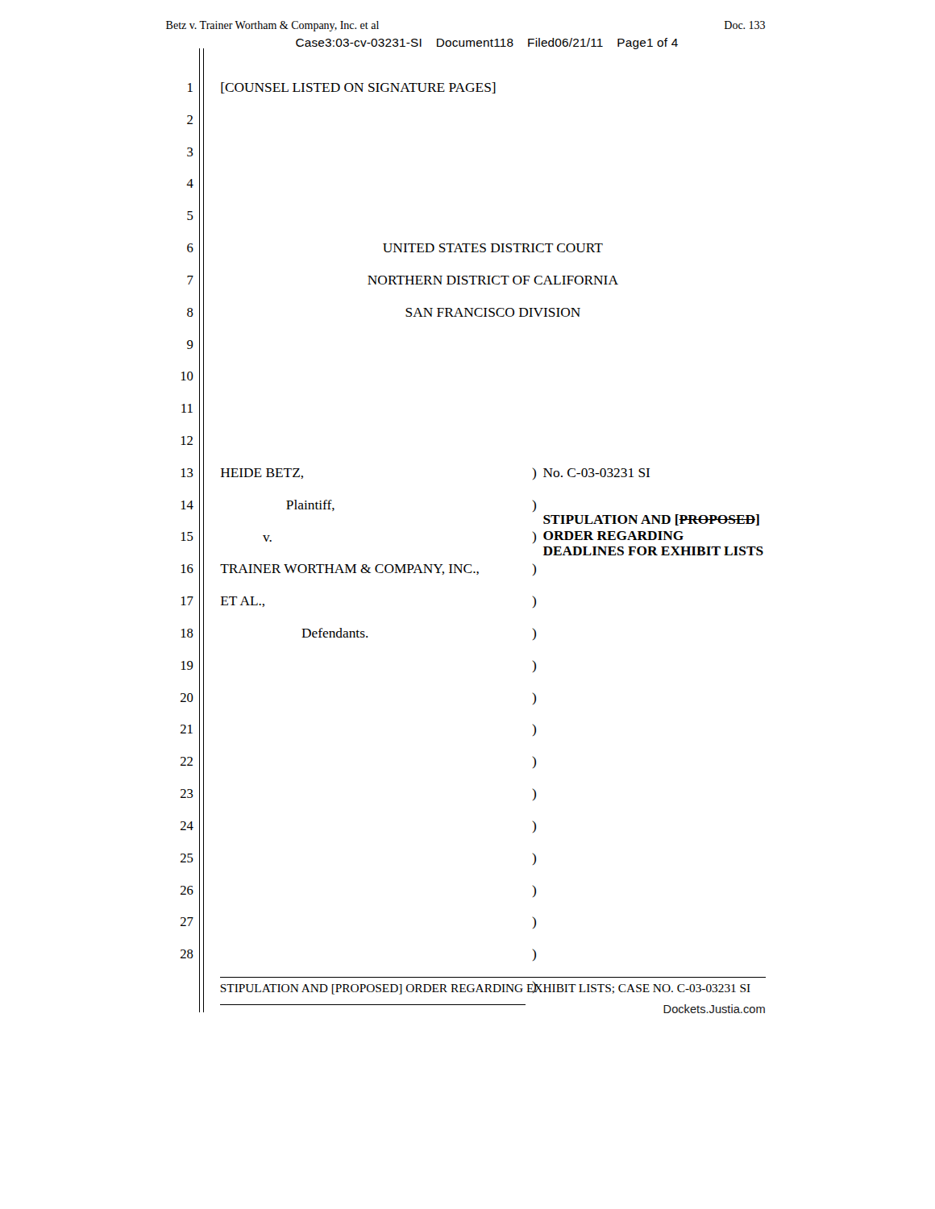Betz v. Trainer Wortham & Company, Inc. et al
Doc. 133
Case3:03-cv-03231-SI Document118 Filed06/21/11 Page1 of 4
1
2
3
4
5
6
7
8
9
10
11
12
13
14
15
16
17
18
19
20
21
22
23
24
25
26
27
28
[COUNSEL LISTED ON SIGNATURE PAGES]
UNITED STATES DISTRICT COURT
NORTHERN DISTRICT OF CALIFORNIA
SAN FRANCISCO DIVISION
| HEIDE BETZ, Plaintiff, v. TRAINER WORTHAM & COMPANY, INC., ET AL., Defendants. | ) ) ) ) ) ) ) ) ) ) ) ) ) ) ) ) ) | No. C-03-03231 SI STIPULATION AND [ PROPOSED ] ORDER REGARDING DEADLINES FOR EXHIBIT LISTS |
STIPULATION AND [PROPOSED] ORDER REGARDING EXHIBIT LISTS; CASE NO. C-03-03231 SI
Dockets.Justia.com